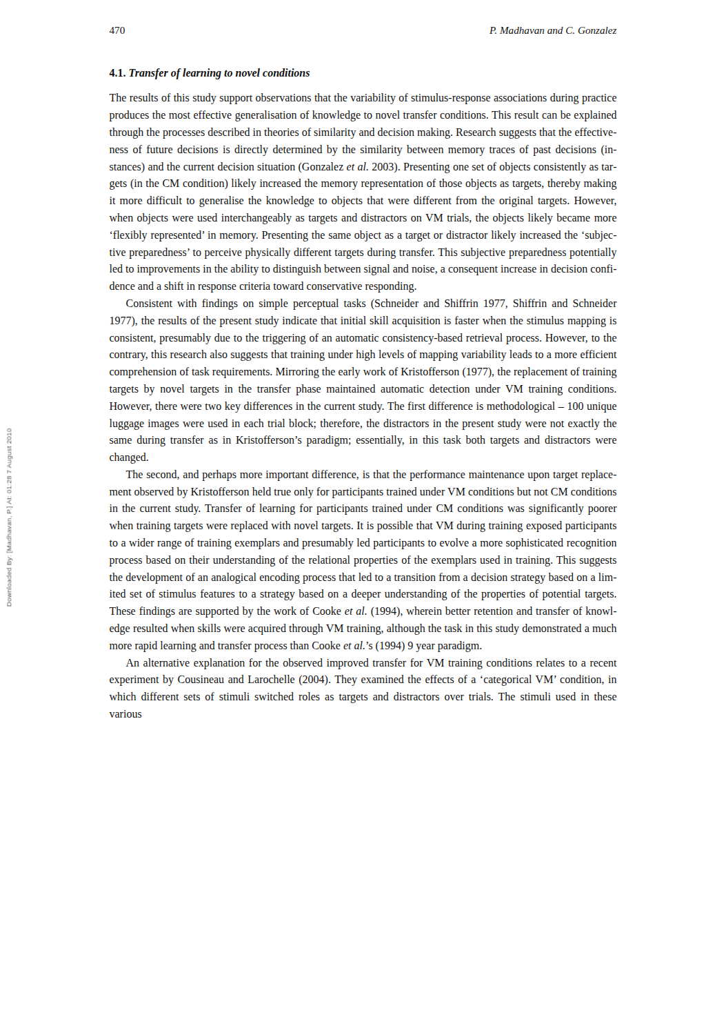Downloaded By: [Madhavan, P.] At: 01:28 7 August 2010
470 P. Madhavan and C. Gonzalez
4.1. Transfer of learning to novel conditions
The results of this study support observations that the variability of stimulus-response associations during practice produces the most effective generalisation of knowledge to novel transfer conditions. This result can be explained through the processes described in theories of similarity and decision making. Research suggests that the effectiveness of future decisions is directly determined by the similarity between memory traces of past decisions (instances) and the current decision situation (Gonzalez et al. 2003). Presenting one set of objects consistently as targets (in the CM condition) likely increased the memory representation of those objects as targets, thereby making it more difficult to generalise the knowledge to objects that were different from the original targets. However, when objects were used interchangeably as targets and distractors on VM trials, the objects likely became more ‘flexibly represented’ in memory. Presenting the same object as a target or distractor likely increased the ‘subjective preparedness’ to perceive physically different targets during transfer. This subjective preparedness potentially led to improvements in the ability to distinguish between signal and noise, a consequent increase in decision confidence and a shift in response criteria toward conservative responding.
Consistent with findings on simple perceptual tasks (Schneider and Shiffrin 1977, Shiffrin and Schneider 1977), the results of the present study indicate that initial skill acquisition is faster when the stimulus mapping is consistent, presumably due to the triggering of an automatic consistency-based retrieval process. However, to the contrary, this research also suggests that training under high levels of mapping variability leads to a more efficient comprehension of task requirements. Mirroring the early work of Kristofferson (1977), the replacement of training targets by novel targets in the transfer phase maintained automatic detection under VM training conditions. However, there were two key differences in the current study. The first difference is methodological – 100 unique luggage images were used in each trial block; therefore, the distractors in the present study were not exactly the same during transfer as in Kristofferson’s paradigm; essentially, in this task both targets and distractors were changed.
The second, and perhaps more important difference, is that the performance maintenance upon target replacement observed by Kristofferson held true only for participants trained under VM conditions but not CM conditions in the current study. Transfer of learning for participants trained under CM conditions was significantly poorer when training targets were replaced with novel targets. It is possible that VM during training exposed participants to a wider range of training exemplars and presumably led participants to evolve a more sophisticated recognition process based on their understanding of the relational properties of the exemplars used in training. This suggests the development of an analogical encoding process that led to a transition from a decision strategy based on a limited set of stimulus features to a strategy based on a deeper understanding of the properties of potential targets. These findings are supported by the work of Cooke et al. (1994), wherein better retention and transfer of knowledge resulted when skills were acquired through VM training, although the task in this study demonstrated a much more rapid learning and transfer process than Cooke et al.’s (1994) 9 year paradigm.
An alternative explanation for the observed improved transfer for VM training conditions relates to a recent experiment by Cousineau and Larochelle (2004). They examined the effects of a ‘categorical VM’ condition, in which different sets of stimuli switched roles as targets and distractors over trials. The stimuli used in these various